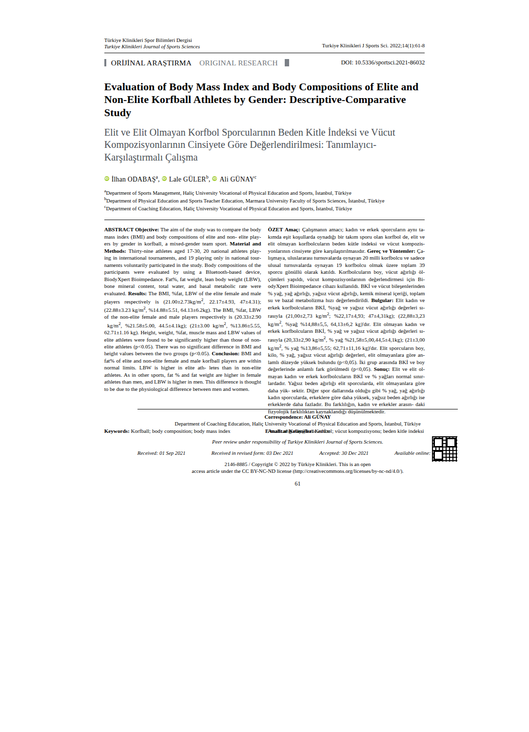Türkiye Klinikleri Spor Bilimleri Dergisi
Turkiye Klinikleri Journal of Sports Sciences
Turkiye Klinikleri J Sports Sci. 2022;14(1):61-8
ORİJİNAL ARAŞTIRMA ORIGINAL RESEARCH
DOI: 10.5336/sportsci.2021-86032
Evaluation of Body Mass Index and Body Compositions of Elite and Non-Elite Korfball Athletes by Gender: Descriptive-Comparative Study
Elit ve Elit Olmayan Korfbol Sporcularının Beden Kitle İndeksi ve Vücut Kompozisyonlarının Cinsiyete Göre Değerlendirilmesi: Tanımlayıcı-Karşılaştırmalı Çalışma
İlhan ODABAŞa, Lale GÜLERb, Ali GÜNAYc
aDepartment of Sports Management, Haliç University Vocational of Physical Education and Sports, İstanbul, Türkiye
bDepartment of Physical Education and Sports Teacher Education, Marmara University Faculty of Sports Sciences, İstanbul, Türkiye
cDepartment of Coaching Education, Haliç University Vocational of Physical Education and Sports, İstanbul, Türkiye
ABSTRACT Objective: The aim of the study was to compare the body mass index (BMI) and body compositions of elite and non- elite play- ers by gender in korfball, a mixed-gender team sport. Material and Methods: Thirty-nine athletes aged 17-30, 20 national athletes play- ing in international tournaments, and 19 playing only in national tour- naments voluntarily participated in the study. Body compositions of the participants were evaluated by using a Bluetooth-based device, BiodyXpert Bioimpedance. Fat%, fat weight, lean body weight (LBW), bone mineral content, total water, and basal metabolic rate were evaluated. Results: The BMI, %fat, LBW of the elite female and male players respectively is (21.00±2.73kg/m2, 22.17±4.93, 47±4.31); (22.88±3.23 kg/m2, %14.88±5.51, 64.13±6.2kg). The BMI, %fat, LBW of the non-elite female and male players respectively is (20.33±2.90 kg/m2, %21.58±5.00, 44.5±4.1kg); (21±3.00 kg/m2, %13.86±5.55, 62.71±1.16 kg). Height, weight, %fat, muscle mass and LBW values of elite athletes were found to be significantly higher than those of non- elite athletes (p<0.05). There was no significant difference in BMI and height values between the two groups (p<0.05). Conclusion: BMI and fat% of elite and non-elite female and male korfball players are within normal limits. LBW is higher in elite ath- letes than in non-elite athletes. As in other sports, fat % and fat weight are higher in female athletes than men, and LBW is higher in men. This difference is thought to be due to the physiological difference between men and women.
ÖZET Amaç: Çalışmanın amacı; kadın ve erkek sporcuların aynı ta- kımda eşit koşullarda oynadığı bir takım sporu olan korfbol de, elit ve elit olmayan korfbolcuların beden kütle indeksi ve vücut kompozis- yonlarının cinsiyete göre karşılaştırılmasıdır. Gereç ve Yöntemler: Ça- lışmaya, uluslararası turnuvalarda oynayan 20 milli korfbolcu ve sadece ulusal turnuvalarda oynayan 19 korfbolcu olmak üzere toplam 39 sporcu gönüllü olarak katıldı. Korfbolcuların boy, vücut ağırlığı öl- çümleri yapıldı, vücut kompozisyonlarının değerlendirmesi için Bi- odyXpert Bioimpedance cihazı kullanıldı. BKİ ve vücut bileşenlerinden % yağ, yağ ağırlığı, yağsız vücut ağırlığı, kemik mineral içeriği, toplam su ve bazal metabolizma hızı değerlendirildi. Bulgular: Elit kadın ve erkek korfbolcuların BKİ, %yağ ve yağsız vücut ağırlığı değerleri sı- rasıyla (21,00±2,73 kg/m2; %22,17±4,93; 47±4,31kg); (22,88±3,23 kg/m2, %yağ %14,88±5,5, 64,13±6,2 kg)'dır. Elit olmayan kadın ve erkek korfbolcuların BKİ, % yağ ve yağsız vücut ağırlığı değerleri sı- rasıyla (20,33±2,90 kg/m2, % yağ %21,58±5,00,44,5±4,1kg); (21±3,00 kg/m2, % yağ %13,86±5,55; 62,71±11,16 kg)'dır. Elit sporcuların boy, kilo, % yağ, yağsız vücut ağırlığı değerleri, elit olmayanlara göre an- lamlı düzeyde yüksek bulundu (p<0,05). İki grup arasında BKİ ve boy değerlerinde anlamlı fark görülmedi (p<0,05). Sonuç: Elit ve elit ol- mayan kadın ve erkek korfbolcuların BKİ ve % yağları normal sınır- lardadır. Yağsız beden ağırlığı elit sporcularda, elit olmayanlara göre daha yük- sektir. Diğer spor dallarında olduğu gibi % yağ, yağ ağırlığı kadın sporcularda, erkeklere göre daha yüksek, yağsız beden ağırlığı ise erkeklerde daha fazladır. Bu farklılığın, kadın ve erkekler arasın- daki fizyolojik farklılıktan kaynaklandığı düşünülmektedir.
Keywords: Korfball; body composition; body mass index
Anahtar Kelimeler: Korfbol; vücut kompozisyonu; beden kitle indeksi
Correspondence: Ali GÜNAY
Department of Coaching Education, Haliç University Vocational of Physical Education and Sports, İstanbul, Türkiye
E-mail: aligunay@halic.edu.tr
Peer review under responsibility of Turkiye Klinikleri Journal of Sports Sciences.
Received: 01 Sep 2021 Received in revised form: 03 Dec 2021 Accepted: 30 Dec 2021 Available online: 17 Jan 2022
2146-8885 / Copyright © 2022 by Türkiye Klinikleri. This is an open
access article under the CC BY-NC-ND license (http://creativecommons.org/licenses/by-nc-nd/4.0/).
61